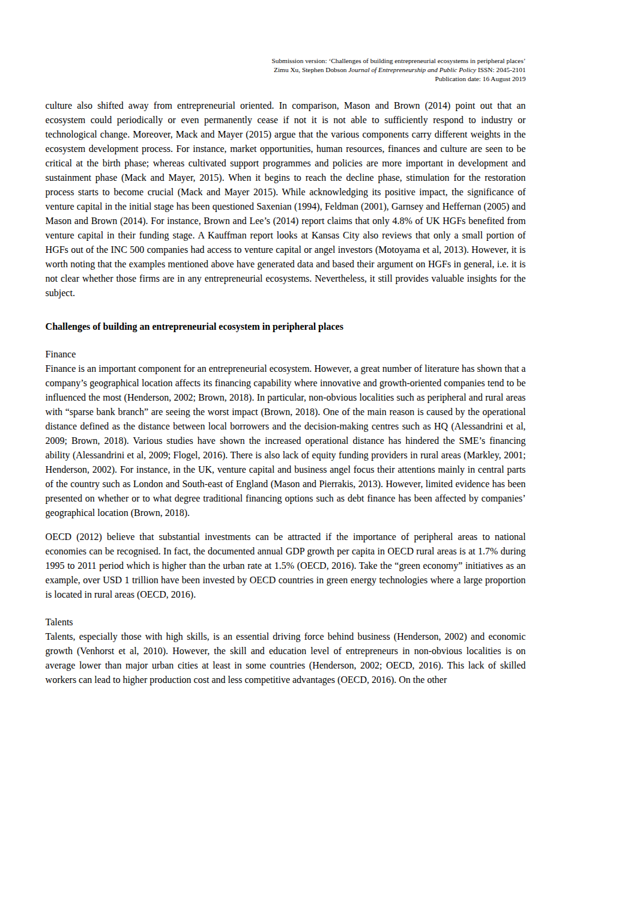Submission version: ‘Challenges of building entrepreneurial ecosystems in peripheral places’
Zimu Xu, Stephen Dobson Journal of Entrepreneurship and Public Policy ISSN: 2045-2101
Publication date: 16 August 2019
culture also shifted away from entrepreneurial oriented. In comparison, Mason and Brown (2014) point out that an ecosystem could periodically or even permanently cease if not it is not able to sufficiently respond to industry or technological change. Moreover, Mack and Mayer (2015) argue that the various components carry different weights in the ecosystem development process. For instance, market opportunities, human resources, finances and culture are seen to be critical at the birth phase; whereas cultivated support programmes and policies are more important in development and sustainment phase (Mack and Mayer, 2015). When it begins to reach the decline phase, stimulation for the restoration process starts to become crucial (Mack and Mayer 2015). While acknowledging its positive impact, the significance of venture capital in the initial stage has been questioned Saxenian (1994), Feldman (2001), Garnsey and Heffernan (2005) and Mason and Brown (2014). For instance, Brown and Lee’s (2014) report claims that only 4.8% of UK HGFs benefited from venture capital in their funding stage. A Kauffman report looks at Kansas City also reviews that only a small portion of HGFs out of the INC 500 companies had access to venture capital or angel investors (Motoyama et al, 2013). However, it is worth noting that the examples mentioned above have generated data and based their argument on HGFs in general, i.e. it is not clear whether those firms are in any entrepreneurial ecosystems. Nevertheless, it still provides valuable insights for the subject.
Challenges of building an entrepreneurial ecosystem in peripheral places
Finance
Finance is an important component for an entrepreneurial ecosystem. However, a great number of literature has shown that a company’s geographical location affects its financing capability where innovative and growth-oriented companies tend to be influenced the most (Henderson, 2002; Brown, 2018). In particular, non-obvious localities such as peripheral and rural areas with “sparse bank branch” are seeing the worst impact (Brown, 2018). One of the main reason is caused by the operational distance defined as the distance between local borrowers and the decision-making centres such as HQ (Alessandrini et al, 2009; Brown, 2018). Various studies have shown the increased operational distance has hindered the SME’s financing ability (Alessandrini et al, 2009; Flogel, 2016). There is also lack of equity funding providers in rural areas (Markley, 2001; Henderson, 2002). For instance, in the UK, venture capital and business angel focus their attentions mainly in central parts of the country such as London and South-east of England (Mason and Pierrakis, 2013). However, limited evidence has been presented on whether or to what degree traditional financing options such as debt finance has been affected by companies’ geographical location (Brown, 2018).
OECD (2012) believe that substantial investments can be attracted if the importance of peripheral areas to national economies can be recognised. In fact, the documented annual GDP growth per capita in OECD rural areas is at 1.7% during 1995 to 2011 period which is higher than the urban rate at 1.5% (OECD, 2016). Take the “green economy” initiatives as an example, over USD 1 trillion have been invested by OECD countries in green energy technologies where a large proportion is located in rural areas (OECD, 2016).
Talents
Talents, especially those with high skills, is an essential driving force behind business (Henderson, 2002) and economic growth (Venhorst et al, 2010). However, the skill and education level of entrepreneurs in non-obvious localities is on average lower than major urban cities at least in some countries (Henderson, 2002; OECD, 2016). This lack of skilled workers can lead to higher production cost and less competitive advantages (OECD, 2016). On the other